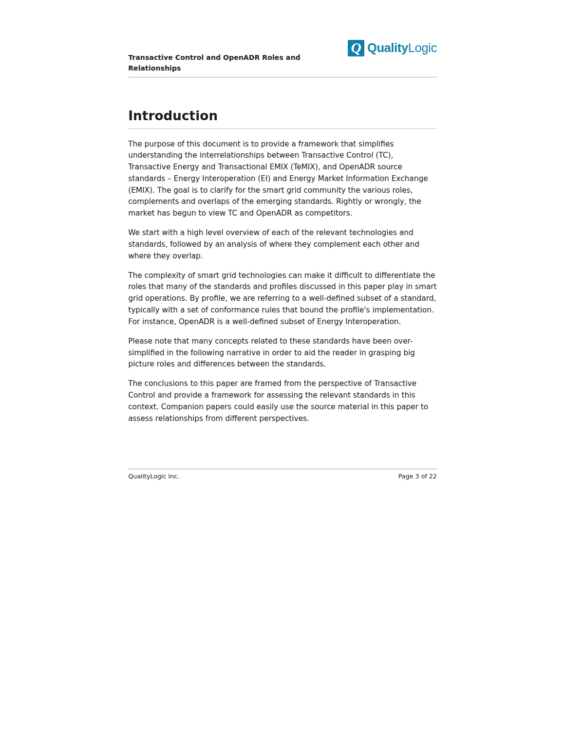Transactive Control and OpenADR Roles and Relationships
Q Quality Logic
Introduction
The purpose of this document is to provide a framework that simplifies understanding the interrelationships between Transactive Control (TC), Transactive Energy and Transactional EMIX (TeMIX), and OpenADR source standards – Energy Interoperation (EI) and Energy Market Information Exchange (EMIX). The goal is to clarify for the smart grid community the various roles, complements and overlaps of the emerging standards. Rightly or wrongly, the market has begun to view TC and OpenADR as competitors.
We start with a high level overview of each of the relevant technologies and standards, followed by an analysis of where they complement each other and where they overlap.
The complexity of smart grid technologies can make it difficult to differentiate the roles that many of the standards and profiles discussed in this paper play in smart grid operations. By profile, we are referring to a well-defined subset of a standard, typically with a set of conformance rules that bound the profile's implementation. For instance, OpenADR is a well-defined subset of Energy Interoperation.
Please note that many concepts related to these standards have been over-simplified in the following narrative in order to aid the reader in grasping big picture roles and differences between the standards.
The conclusions to this paper are framed from the perspective of Transactive Control and provide a framework for assessing the relevant standards in this context. Companion papers could easily use the source material in this paper to assess relationships from different perspectives.
QualityLogic Inc. Page 3 of 22